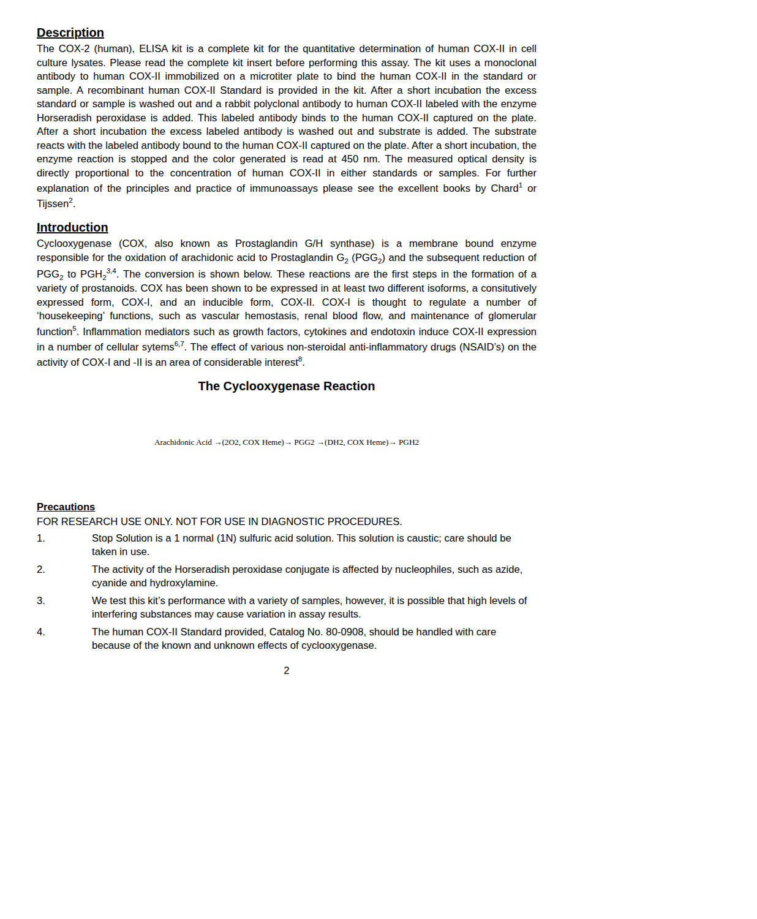Description
The COX-2 (human), ELISA kit is a complete kit for the quantitative determination of human COX-II in cell culture lysates. Please read the complete kit insert before performing this assay. The kit uses a monoclonal antibody to human COX-II immobilized on a microtiter plate to bind the human COX-II in the standard or sample. A recombinant human COX-II Standard is provided in the kit. After a short incubation the excess standard or sample is washed out and a rabbit polyclonal antibody to human COX-II labeled with the enzyme Horseradish peroxidase is added. This labeled antibody binds to the human COX-II captured on the plate. After a short incubation the excess labeled antibody is washed out and substrate is added. The substrate reacts with the labeled antibody bound to the human COX-II captured on the plate. After a short incubation, the enzyme reaction is stopped and the color generated is read at 450 nm. The measured optical density is directly proportional to the concentration of human COX-II in either standards or samples. For further explanation of the principles and practice of immunoassays please see the excellent books by Chard1 or Tijssen2.
Introduction
Cyclooxygenase (COX, also known as Prostaglandin G/H synthase) is a membrane bound enzyme responsible for the oxidation of arachidonic acid to Prostaglandin G2 (PGG2) and the subsequent reduction of PGG2 to PGH23,4. The conversion is shown below. These reactions are the first steps in the formation of a variety of prostanoids. COX has been shown to be expressed in at least two different isoforms, a consitutively expressed form, COX-I, and an inducible form, COX-II. COX-I is thought to regulate a number of ‘housekeeping’ functions, such as vascular hemostasis, renal blood flow, and maintenance of glomerular function5. Inflammation mediators such as growth factors, cytokines and endotoxin induce COX-II expression in a number of cellular sytems6,7. The effect of various non-steroidal anti-inflammatory drugs (NSAID’s) on the activity of COX-I and -II is an area of considerable interest8.
The Cyclooxygenase Reaction
Precautions
FOR RESEARCH USE ONLY. NOT FOR USE IN DIAGNOSTIC PROCEDURES.
Stop Solution is a 1 normal (1N) sulfuric acid solution. This solution is caustic; care should be taken in use.
The activity of the Horseradish peroxidase conjugate is affected by nucleophiles, such as azide, cyanide and hydroxylamine.
We test this kit’s performance with a variety of samples, however, it is possible that high levels of interfering substances may cause variation in assay results.
The human COX-II Standard provided, Catalog No. 80-0908, should be handled with care because of the known and unknown effects of cyclooxygenase.
2